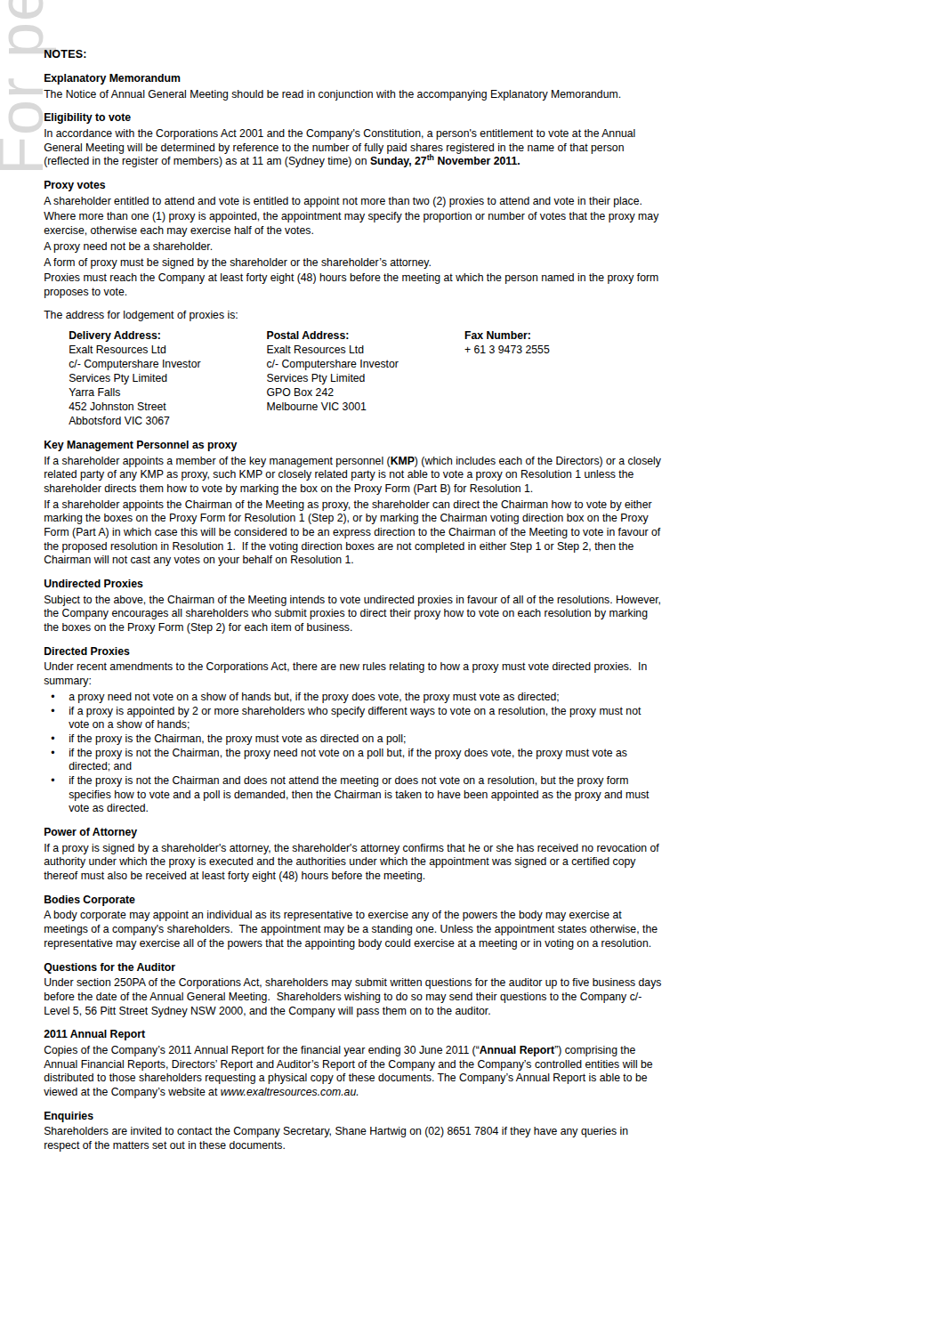For personal use only
NOTES:
Explanatory Memorandum
The Notice of Annual General Meeting should be read in conjunction with the accompanying Explanatory Memorandum.
Eligibility to vote
In accordance with the Corporations Act 2001 and the Company's Constitution, a person's entitlement to vote at the Annual General Meeting will be determined by reference to the number of fully paid shares registered in the name of that person (reflected in the register of members) as at 11 am (Sydney time) on Sunday, 27th November 2011.
Proxy votes
A shareholder entitled to attend and vote is entitled to appoint not more than two (2) proxies to attend and vote in their place.
Where more than one (1) proxy is appointed, the appointment may specify the proportion or number of votes that the proxy may exercise, otherwise each may exercise half of the votes.
A proxy need not be a shareholder.
A form of proxy must be signed by the shareholder or the shareholder’s attorney.
Proxies must reach the Company at least forty eight (48) hours before the meeting at which the person named in the proxy form proposes to vote.
The address for lodgement of proxies is:
| Delivery Address: | Postal Address: | Fax Number: |
| Exalt Resources Ltd | Exalt Resources Ltd | + 61 3 9473 2555 |
| c/- Computershare Investor | c/- Computershare Investor | |
| Services Pty Limited | Services Pty Limited | |
| Yarra Falls | GPO Box 242 | |
| 452 Johnston Street | Melbourne VIC 3001 | |
| Abbotsford VIC 3067 | | |
Key Management Personnel as proxy
If a shareholder appoints a member of the key management personnel (KMP) (which includes each of the Directors) or a closely related party of any KMP as proxy, such KMP or closely related party is not able to vote a proxy on Resolution 1 unless the shareholder directs them how to vote by marking the box on the Proxy Form (Part B) for Resolution 1.
If a shareholder appoints the Chairman of the Meeting as proxy, the shareholder can direct the Chairman how to vote by either marking the boxes on the Proxy Form for Resolution 1 (Step 2), or by marking the Chairman voting direction box on the Proxy Form (Part A) in which case this will be considered to be an express direction to the Chairman of the Meeting to vote in favour of the proposed resolution in Resolution 1. If the voting direction boxes are not completed in either Step 1 or Step 2, then the Chairman will not cast any votes on your behalf on Resolution 1.
Undirected Proxies
Subject to the above, the Chairman of the Meeting intends to vote undirected proxies in favour of all of the resolutions. However, the Company encourages all shareholders who submit proxies to direct their proxy how to vote on each resolution by marking the boxes on the Proxy Form (Step 2) for each item of business.
Directed Proxies
Under recent amendments to the Corporations Act, there are new rules relating to how a proxy must vote directed proxies. In summary:
a proxy need not vote on a show of hands but, if the proxy does vote, the proxy must vote as directed;
if a proxy is appointed by 2 or more shareholders who specify different ways to vote on a resolution, the proxy must not vote on a show of hands;
if the proxy is the Chairman, the proxy must vote as directed on a poll;
if the proxy is not the Chairman, the proxy need not vote on a poll but, if the proxy does vote, the proxy must vote as directed; and
if the proxy is not the Chairman and does not attend the meeting or does not vote on a resolution, but the proxy form specifies how to vote and a poll is demanded, then the Chairman is taken to have been appointed as the proxy and must vote as directed.
Power of Attorney
If a proxy is signed by a shareholder's attorney, the shareholder's attorney confirms that he or she has received no revocation of authority under which the proxy is executed and the authorities under which the appointment was signed or a certified copy thereof must also be received at least forty eight (48) hours before the meeting.
Bodies Corporate
A body corporate may appoint an individual as its representative to exercise any of the powers the body may exercise at meetings of a company's shareholders. The appointment may be a standing one. Unless the appointment states otherwise, the representative may exercise all of the powers that the appointing body could exercise at a meeting or in voting on a resolution.
Questions for the Auditor
Under section 250PA of the Corporations Act, shareholders may submit written questions for the auditor up to five business days before the date of the Annual General Meeting. Shareholders wishing to do so may send their questions to the Company c/- Level 5, 56 Pitt Street Sydney NSW 2000, and the Company will pass them on to the auditor.
2011 Annual Report
Copies of the Company’s 2011 Annual Report for the financial year ending 30 June 2011 (“Annual Report”) comprising the Annual Financial Reports, Directors’ Report and Auditor’s Report of the Company and the Company’s controlled entities will be distributed to those shareholders requesting a physical copy of these documents. The Company’s Annual Report is able to be viewed at the Company’s website at www.exaltresources.com.au.
Enquiries
Shareholders are invited to contact the Company Secretary, Shane Hartwig on (02) 8651 7804 if they have any queries in respect of the matters set out in these documents.